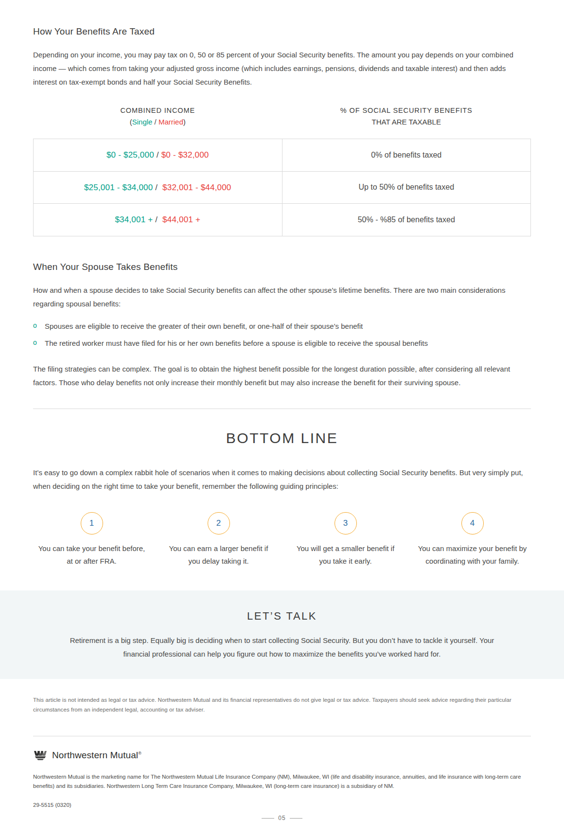How Your Benefits Are Taxed
Depending on your income, you may pay tax on 0, 50 or 85 percent of your Social Security benefits. The amount you pay depends on your combined income — which comes from taking your adjusted gross income (which includes earnings, pensions, dividends and taxable interest) and then adds interest on tax-exempt bonds and half your Social Security Benefits.
| COMBINED INCOME ( Single / Married ) | % OF SOCIAL SECURITY BENEFITS THAT ARE TAXABLE |
| --- | --- |
| $0 - $25,000 / $0 - $32,000 | 0% of benefits taxed |
| $25,001 - $34,000 / $32,001 - $44,000 | Up to 50% of benefits taxed |
| $34,001 + / $44,001 + | 50% - %85 of benefits taxed |
When Your Spouse Takes Benefits
How and when a spouse decides to take Social Security benefits can affect the other spouse’s lifetime benefits. There are two main considerations regarding spousal benefits:
Spouses are eligible to receive the greater of their own benefit, or one-half of their spouse’s benefit
The retired worker must have filed for his or her own benefits before a spouse is eligible to receive the spousal benefits
The filing strategies can be complex. The goal is to obtain the highest benefit possible for the longest duration possible, after considering all relevant factors. Those who delay benefits not only increase their monthly benefit but may also increase the benefit for their surviving spouse.
BOTTOM LINE
It’s easy to go down a complex rabbit hole of scenarios when it comes to making decisions about collecting Social Security benefits. But very simply put, when deciding on the right time to take your benefit, remember the following guiding principles:
1
You can take your benefit before, at or after FRA.
2
You can earn a larger benefit if you delay taking it.
3
You will get a smaller benefit if you take it early.
4
You can maximize your benefit by coordinating with your family.
LET’S TALK
Retirement is a big step. Equally big is deciding when to start collecting Social Security. But you don’t have to tackle it yourself. Your financial professional can help you figure out how to maximize the benefits you’ve worked hard for.
This article is not intended as legal or tax advice. Northwestern Mutual and its financial representatives do not give legal or tax advice. Taxpayers should seek advice regarding their particular circumstances from an independent legal, accounting or tax adviser.
Northwestern Mutual®
Northwestern Mutual is the marketing name for The Northwestern Mutual Life Insurance Company (NM), Milwaukee, WI (life and disability insurance, annuities, and life insurance with long-term care benefits) and its subsidiaries. Northwestern Long Term Care Insurance Company, Milwaukee, WI (long-term care insurance) is a subsidiary of NM.
29-5515 (0320)
05